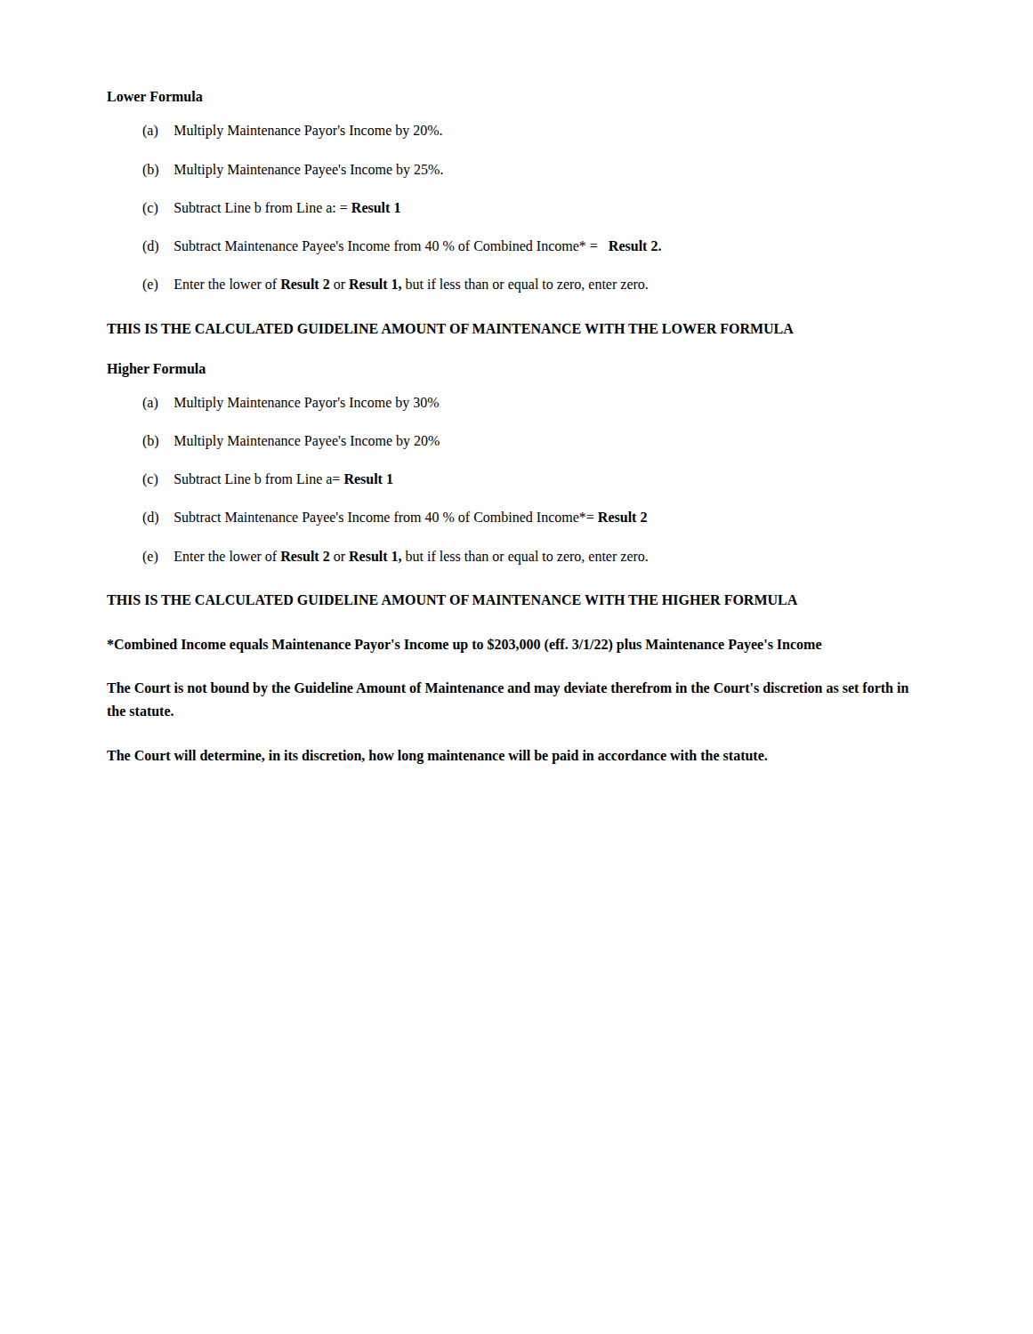Lower Formula
(a) Multiply Maintenance Payor's Income by 20%.
(b) Multiply Maintenance Payee's Income by 25%.
(c) Subtract Line b from Line a: = Result 1
(d) Subtract Maintenance Payee's Income from 40 % of Combined Income* = Result 2.
(e) Enter the lower of Result 2 or Result 1, but if less than or equal to zero, enter zero.
THIS IS THE CALCULATED GUIDELINE AMOUNT OF MAINTENANCE WITH THE LOWER FORMULA
Higher Formula
(a) Multiply Maintenance Payor's Income by 30%
(b) Multiply Maintenance Payee's Income by 20%
(c) Subtract Line b from Line a= Result 1
(d) Subtract Maintenance Payee's Income from 40 % of Combined Income*= Result 2
(e) Enter the lower of Result 2 or Result 1, but if less than or equal to zero, enter zero.
THIS IS THE CALCULATED GUIDELINE AMOUNT OF MAINTENANCE WITH THE HIGHER FORMULA
*Combined Income equals Maintenance Payor's Income up to $203,000 (eff. 3/1/22) plus Maintenance Payee's Income
The Court is not bound by the Guideline Amount of Maintenance and may deviate therefrom in the Court's discretion as set forth in the statute.
The Court will determine, in its discretion, how long maintenance will be paid in accordance with the statute.